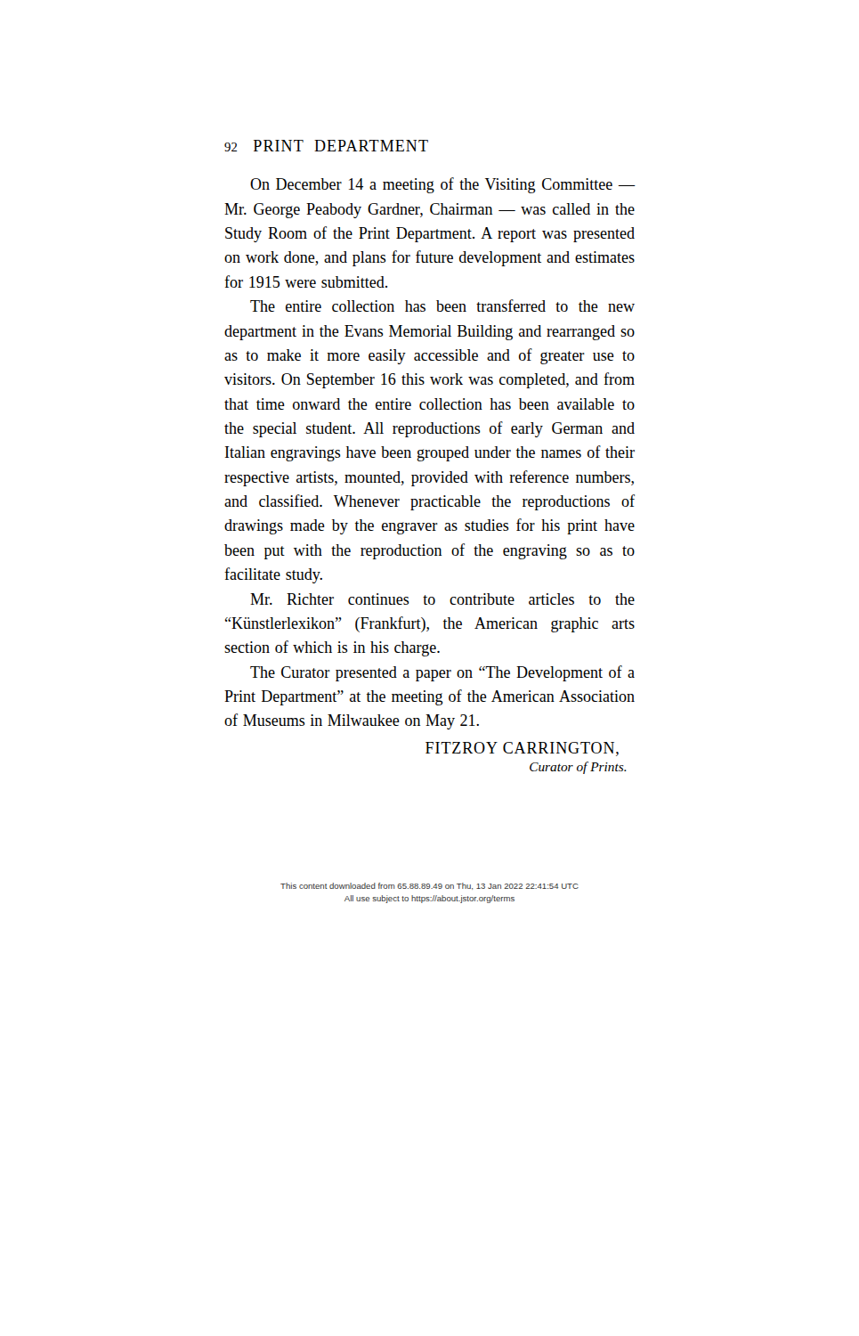92 PRINT DEPARTMENT
On December 14 a meeting of the Visiting Committee — Mr. George Peabody Gardner, Chairman — was called in the Study Room of the Print Department. A report was presented on work done, and plans for future development and estimates for 1915 were submitted.
The entire collection has been transferred to the new department in the Evans Memorial Building and rearranged so as to make it more easily accessible and of greater use to visitors. On September 16 this work was completed, and from that time onward the entire collection has been available to the special student. All reproductions of early German and Italian engravings have been grouped under the names of their respective artists, mounted, provided with reference numbers, and classified. Whenever practicable the reproductions of drawings made by the engraver as studies for his print have been put with the reproduction of the engraving so as to facilitate study.
Mr. Richter continues to contribute articles to the “Künstlerlexikon” (Frankfurt), the American graphic arts section of which is in his charge.
The Curator presented a paper on “The Development of a Print Department” at the meeting of the American Association of Museums in Milwaukee on May 21.
FITZROY CARRINGTON,
Curator of Prints.
This content downloaded from 65.88.89.49 on Thu, 13 Jan 2022 22:41:54 UTC
All use subject to https://about.jstor.org/terms